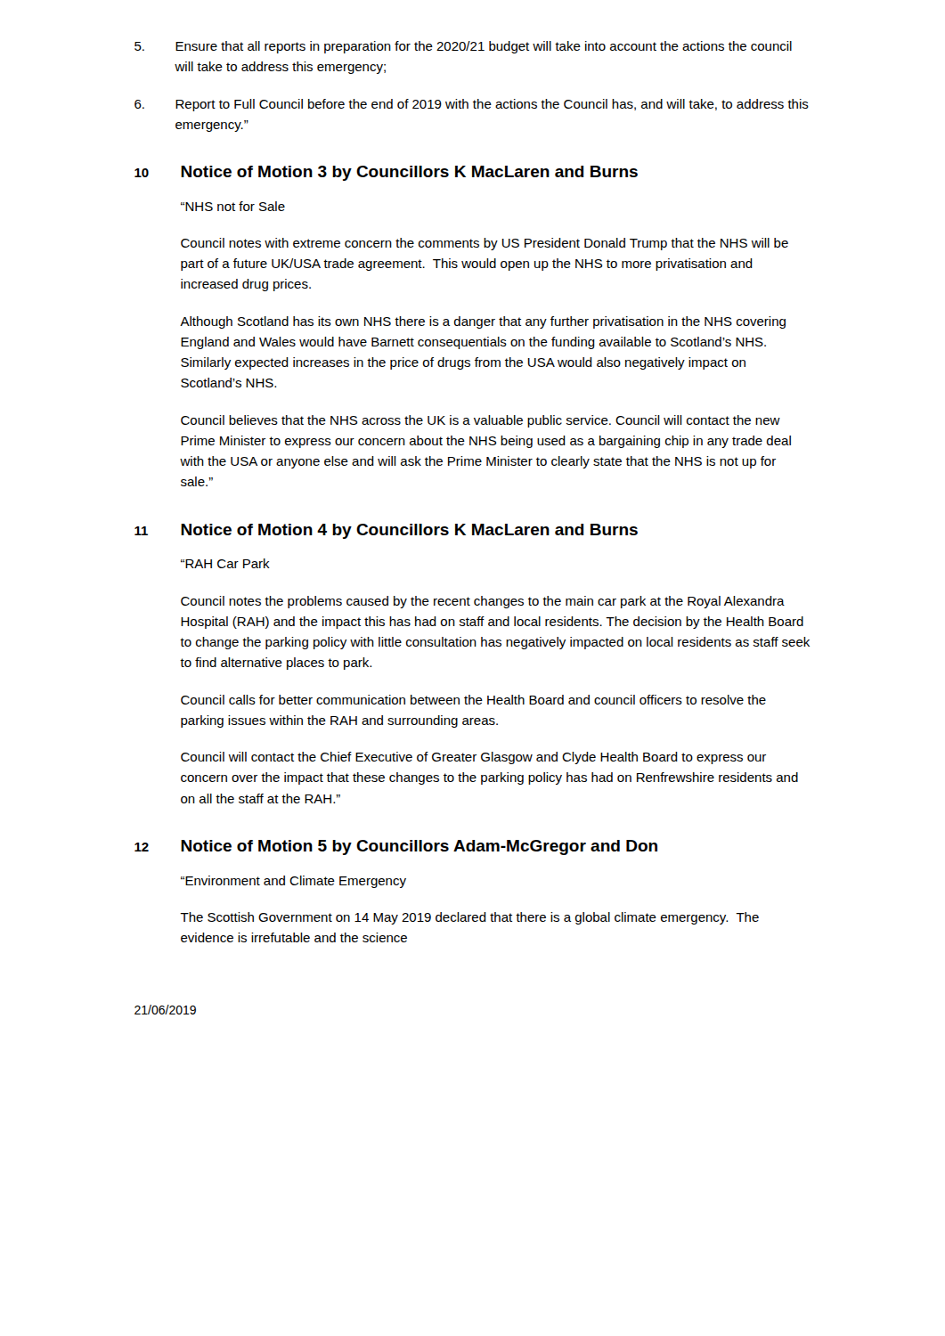5.
Ensure that all reports in preparation for the 2020/21 budget will take into account the actions the council will take to address this emergency;
6.
Report to Full Council before the end of 2019 with the actions the Council has, and will take, to address this emergency.”
10
Notice of Motion 3 by Councillors K MacLaren and Burns
“NHS not for Sale
Council notes with extreme concern the comments by US President Donald Trump that the NHS will be part of a future UK/USA trade agreement. This would open up the NHS to more privatisation and increased drug prices.
Although Scotland has its own NHS there is a danger that any further privatisation in the NHS covering England and Wales would have Barnett consequentials on the funding available to Scotland’s NHS. Similarly expected increases in the price of drugs from the USA would also negatively impact on Scotland’s NHS.
Council believes that the NHS across the UK is a valuable public service. Council will contact the new Prime Minister to express our concern about the NHS being used as a bargaining chip in any trade deal with the USA or anyone else and will ask the Prime Minister to clearly state that the NHS is not up for sale.”
11
Notice of Motion 4 by Councillors K MacLaren and Burns
“RAH Car Park
Council notes the problems caused by the recent changes to the main car park at the Royal Alexandra Hospital (RAH) and the impact this has had on staff and local residents. The decision by the Health Board to change the parking policy with little consultation has negatively impacted on local residents as staff seek to find alternative places to park.
Council calls for better communication between the Health Board and council officers to resolve the parking issues within the RAH and surrounding areas.
Council will contact the Chief Executive of Greater Glasgow and Clyde Health Board to express our concern over the impact that these changes to the parking policy has had on Renfrewshire residents and on all the staff at the RAH.”
12
Notice of Motion 5 by Councillors Adam-McGregor and Don
“Environment and Climate Emergency
The Scottish Government on 14 May 2019 declared that there is a global climate emergency. The evidence is irrefutable and the science
21/06/2019